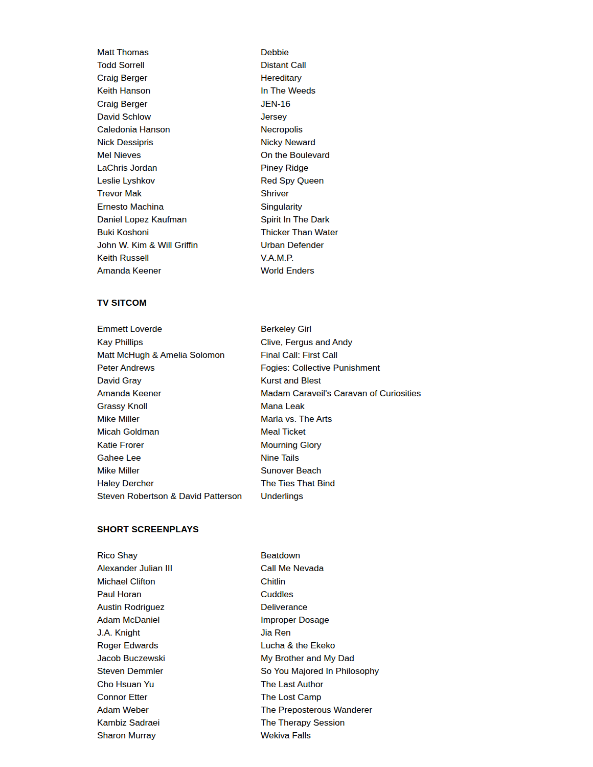| Matt Thomas | Debbie |
| Todd Sorrell | Distant Call |
| Craig Berger | Hereditary |
| Keith Hanson | In The Weeds |
| Craig Berger | JEN-16 |
| David Schlow | Jersey |
| Caledonia Hanson | Necropolis |
| Nick Dessipris | Nicky Neward |
| Mel Nieves | On the Boulevard |
| LaChris Jordan | Piney Ridge |
| Leslie Lyshkov | Red Spy Queen |
| Trevor Mak | Shriver |
| Ernesto Machina | Singularity |
| Daniel Lopez Kaufman | Spirit In The Dark |
| Buki Koshoni | Thicker Than Water |
| John W. Kim & Will Griffin | Urban Defender |
| Keith Russell | V.A.M.P. |
| Amanda Keener | World Enders |
TV SITCOM
| Emmett Loverde | Berkeley Girl |
| Kay Phillips | Clive, Fergus and Andy |
| Matt McHugh & Amelia Solomon | Final Call: First Call |
| Peter Andrews | Fogies: Collective Punishment |
| David Gray | Kurst and Blest |
| Amanda Keener | Madam Caraveil's Caravan of Curiosities |
| Grassy Knoll | Mana Leak |
| Mike Miller | Marla vs. The Arts |
| Micah Goldman | Meal Ticket |
| Katie Frorer | Mourning Glory |
| Gahee Lee | Nine Tails |
| Mike Miller | Sunover Beach |
| Haley Dercher | The Ties That Bind |
| Steven Robertson & David Patterson | Underlings |
SHORT SCREENPLAYS
| Rico Shay | Beatdown |
| Alexander Julian III | Call Me Nevada |
| Michael Clifton | Chitlin |
| Paul Horan | Cuddles |
| Austin Rodriguez | Deliverance |
| Adam McDaniel | Improper Dosage |
| J.A. Knight | Jia Ren |
| Roger Edwards | Lucha & the Ekeko |
| Jacob Buczewski | My Brother and My Dad |
| Steven Demmler | So You Majored In Philosophy |
| Cho Hsuan Yu | The Last Author |
| Connor Etter | The Lost Camp |
| Adam Weber | The Preposterous Wanderer |
| Kambiz Sadraei | The Therapy Session |
| Sharon Murray | Wekiva Falls |